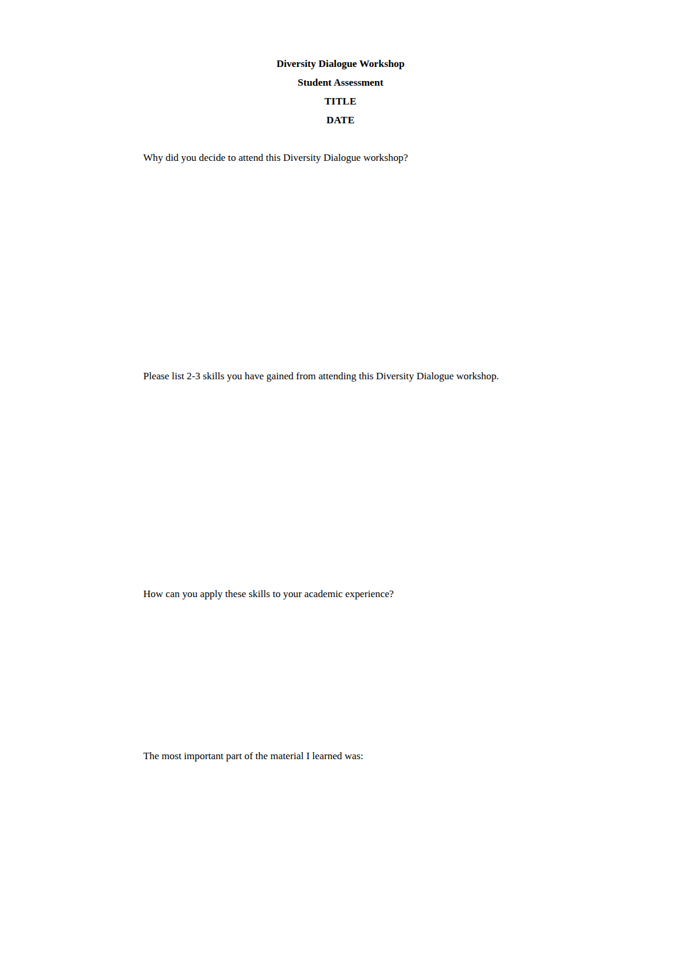Diversity Dialogue Workshop
Student Assessment
TITLE
DATE
Why did you decide to attend this Diversity Dialogue workshop?
Please list 2-3 skills you have gained from attending this Diversity Dialogue workshop.
How can you apply these skills to your academic experience?
The most important part of the material I learned was: